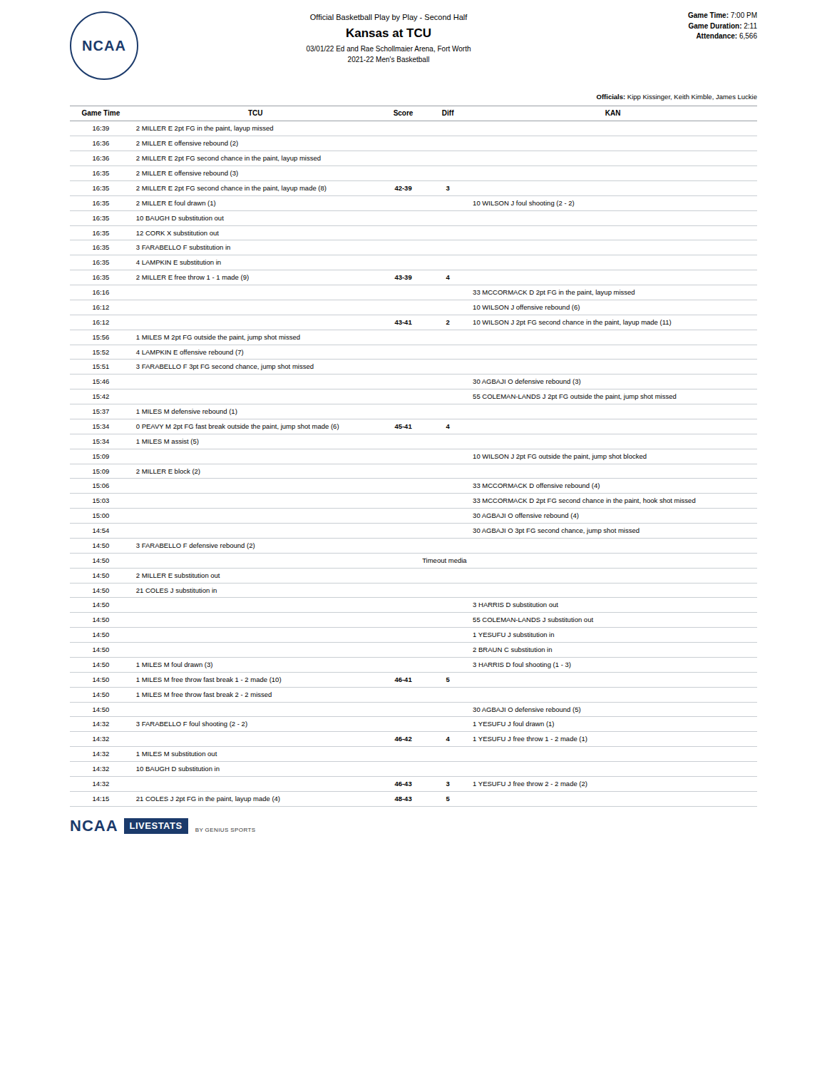NCAA
Official Basketball Play by Play - Second Half
Kansas at TCU
03/01/22 Ed and Rae Schollmaier Arena, Fort Worth
2021-22 Men's Basketball
Game Time: 7:00 PM
Game Duration: 2:11
Attendance: 6,566
Officials: Kipp Kissinger, Keith Kimble, James Luckie
| Game Time | TCU | Score | Diff | KAN |
| --- | --- | --- | --- | --- |
| 16:39 | 2 MILLER E 2pt FG in the paint, layup missed | | | |
| 16:36 | 2 MILLER E offensive rebound (2) | | | |
| 16:36 | 2 MILLER E 2pt FG second chance in the paint, layup missed | | | |
| 16:35 | 2 MILLER E offensive rebound (3) | | | |
| 16:35 | 2 MILLER E 2pt FG second chance in the paint, layup made (8) | 42-39 | 3 | |
| 16:35 | 2 MILLER E foul drawn (1) | | | 10 WILSON J foul shooting (2 - 2) |
| 16:35 | 10 BAUGH D substitution out | | | |
| 16:35 | 12 CORK X substitution out | | | |
| 16:35 | 3 FARABELLO F substitution in | | | |
| 16:35 | 4 LAMPKIN E substitution in | | | |
| 16:35 | 2 MILLER E free throw 1 - 1 made (9) | 43-39 | 4 | |
| 16:16 | | | | 33 MCCORMACK D 2pt FG in the paint, layup missed |
| 16:12 | | | | 10 WILSON J offensive rebound (6) |
| 16:12 | | 43-41 | 2 | 10 WILSON J 2pt FG second chance in the paint, layup made (11) |
| 15:56 | 1 MILES M 2pt FG outside the paint, jump shot missed | | | |
| 15:52 | 4 LAMPKIN E offensive rebound (7) | | | |
| 15:51 | 3 FARABELLO F 3pt FG second chance, jump shot missed | | | |
| 15:46 | | | | 30 AGBAJI O defensive rebound (3) |
| 15:42 | | | | 55 COLEMAN-LANDS J 2pt FG outside the paint, jump shot missed |
| 15:37 | 1 MILES M defensive rebound (1) | | | |
| 15:34 | 0 PEAVY M 2pt FG fast break outside the paint, jump shot made (6) | 45-41 | 4 | |
| 15:34 | 1 MILES M assist (5) | | | |
| 15:09 | | | | 10 WILSON J 2pt FG outside the paint, jump shot blocked |
| 15:09 | 2 MILLER E block (2) | | | |
| 15:06 | | | | 33 MCCORMACK D offensive rebound (4) |
| 15:03 | | | | 33 MCCORMACK D 2pt FG second chance in the paint, hook shot missed |
| 15:00 | | | | 30 AGBAJI O offensive rebound (4) |
| 14:54 | | | | 30 AGBAJI O 3pt FG second chance, jump shot missed |
| 14:50 | 3 FARABELLO F defensive rebound (2) | | | |
| 14:50 | Timeout media |
| 14:50 | 2 MILLER E substitution out | | | |
| 14:50 | 21 COLES J substitution in | | | |
| 14:50 | | | | 3 HARRIS D substitution out |
| 14:50 | | | | 55 COLEMAN-LANDS J substitution out |
| 14:50 | | | | 1 YESUFU J substitution in |
| 14:50 | | | | 2 BRAUN C substitution in |
| 14:50 | 1 MILES M foul drawn (3) | | | 3 HARRIS D foul shooting (1 - 3) |
| 14:50 | 1 MILES M free throw fast break 1 - 2 made (10) | 46-41 | 5 | |
| 14:50 | 1 MILES M free throw fast break 2 - 2 missed | | | |
| 14:50 | | | | 30 AGBAJI O defensive rebound (5) |
| 14:32 | 3 FARABELLO F foul shooting (2 - 2) | | | 1 YESUFU J foul drawn (1) |
| 14:32 | | 46-42 | 4 | 1 YESUFU J free throw 1 - 2 made (1) |
| 14:32 | 1 MILES M substitution out | | | |
| 14:32 | 10 BAUGH D substitution in | | | |
| 14:32 | | 46-43 | 3 | 1 YESUFU J free throw 2 - 2 made (2) |
| 14:15 | 21 COLES J 2pt FG in the paint, layup made (4) | 48-43 | 5 | |
NCAA
LIVESTATS
BY GENIUS SPORTS